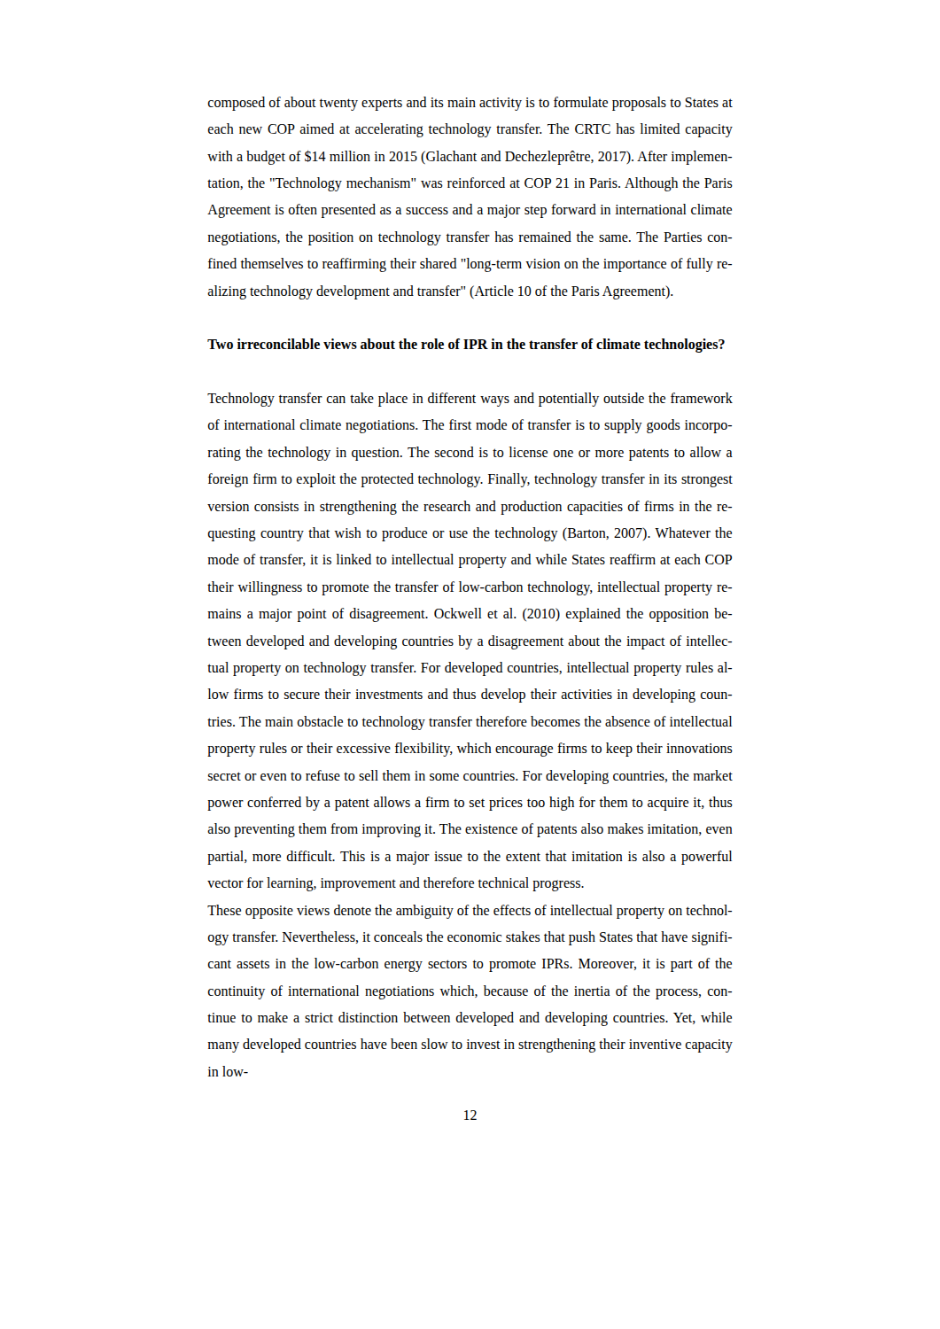composed of about twenty experts and its main activity is to formulate proposals to States at each new COP aimed at accelerating technology transfer. The CRTC has limited capacity with a budget of $14 million in 2015 (Glachant and Dechezleprêtre, 2017). After implementation, the "Technology mechanism" was reinforced at COP 21 in Paris. Although the Paris Agreement is often presented as a success and a major step forward in international climate negotiations, the position on technology transfer has remained the same. The Parties confined themselves to reaffirming their shared "long-term vision on the importance of fully realizing technology development and transfer" (Article 10 of the Paris Agreement).
Two irreconcilable views about the role of IPR in the transfer of climate technologies?
Technology transfer can take place in different ways and potentially outside the framework of international climate negotiations. The first mode of transfer is to supply goods incorporating the technology in question. The second is to license one or more patents to allow a foreign firm to exploit the protected technology. Finally, technology transfer in its strongest version consists in strengthening the research and production capacities of firms in the requesting country that wish to produce or use the technology (Barton, 2007). Whatever the mode of transfer, it is linked to intellectual property and while States reaffirm at each COP their willingness to promote the transfer of low-carbon technology, intellectual property remains a major point of disagreement. Ockwell et al. (2010) explained the opposition between developed and developing countries by a disagreement about the impact of intellectual property on technology transfer. For developed countries, intellectual property rules allow firms to secure their investments and thus develop their activities in developing countries. The main obstacle to technology transfer therefore becomes the absence of intellectual property rules or their excessive flexibility, which encourage firms to keep their innovations secret or even to refuse to sell them in some countries. For developing countries, the market power conferred by a patent allows a firm to set prices too high for them to acquire it, thus also preventing them from improving it. The existence of patents also makes imitation, even partial, more difficult. This is a major issue to the extent that imitation is also a powerful vector for learning, improvement and therefore technical progress.
These opposite views denote the ambiguity of the effects of intellectual property on technology transfer. Nevertheless, it conceals the economic stakes that push States that have significant assets in the low-carbon energy sectors to promote IPRs. Moreover, it is part of the continuity of international negotiations which, because of the inertia of the process, continue to make a strict distinction between developed and developing countries. Yet, while many developed countries have been slow to invest in strengthening their inventive capacity in low-
12